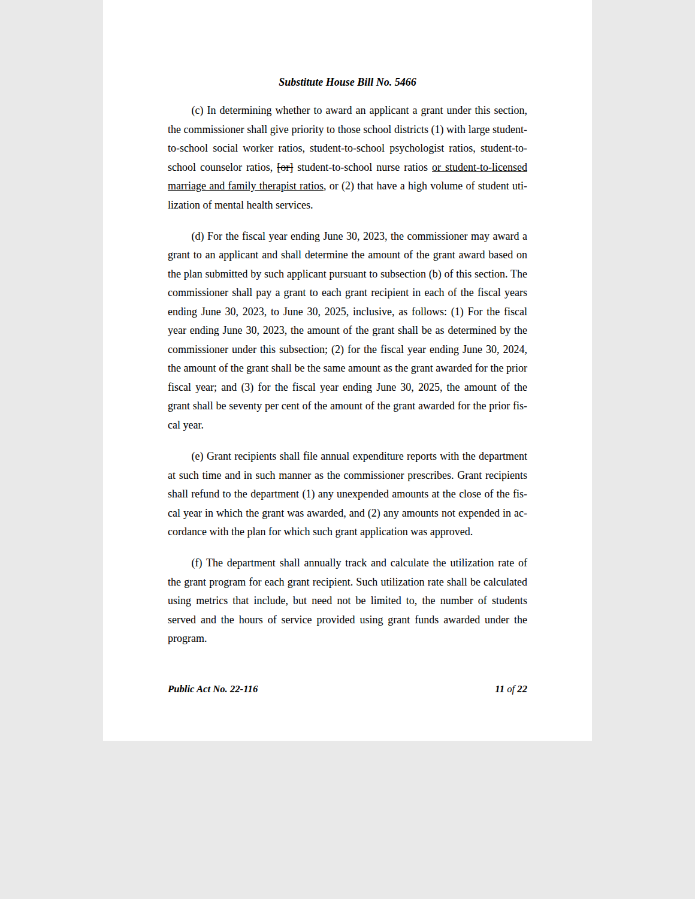Substitute House Bill No. 5466
(c) In determining whether to award an applicant a grant under this section, the commissioner shall give priority to those school districts (1) with large student-to-school social worker ratios, student-to-school psychologist ratios, student-to-school counselor ratios, [or] student-to-school nurse ratios or student-to-licensed marriage and family therapist ratios, or (2) that have a high volume of student utilization of mental health services.
(d) For the fiscal year ending June 30, 2023, the commissioner may award a grant to an applicant and shall determine the amount of the grant award based on the plan submitted by such applicant pursuant to subsection (b) of this section. The commissioner shall pay a grant to each grant recipient in each of the fiscal years ending June 30, 2023, to June 30, 2025, inclusive, as follows: (1) For the fiscal year ending June 30, 2023, the amount of the grant shall be as determined by the commissioner under this subsection; (2) for the fiscal year ending June 30, 2024, the amount of the grant shall be the same amount as the grant awarded for the prior fiscal year; and (3) for the fiscal year ending June 30, 2025, the amount of the grant shall be seventy per cent of the amount of the grant awarded for the prior fiscal year.
(e) Grant recipients shall file annual expenditure reports with the department at such time and in such manner as the commissioner prescribes. Grant recipients shall refund to the department (1) any unexpended amounts at the close of the fiscal year in which the grant was awarded, and (2) any amounts not expended in accordance with the plan for which such grant application was approved.
(f) The department shall annually track and calculate the utilization rate of the grant program for each grant recipient. Such utilization rate shall be calculated using metrics that include, but need not be limited to, the number of students served and the hours of service provided using grant funds awarded under the program.
Public Act No. 22-116 11 of 22